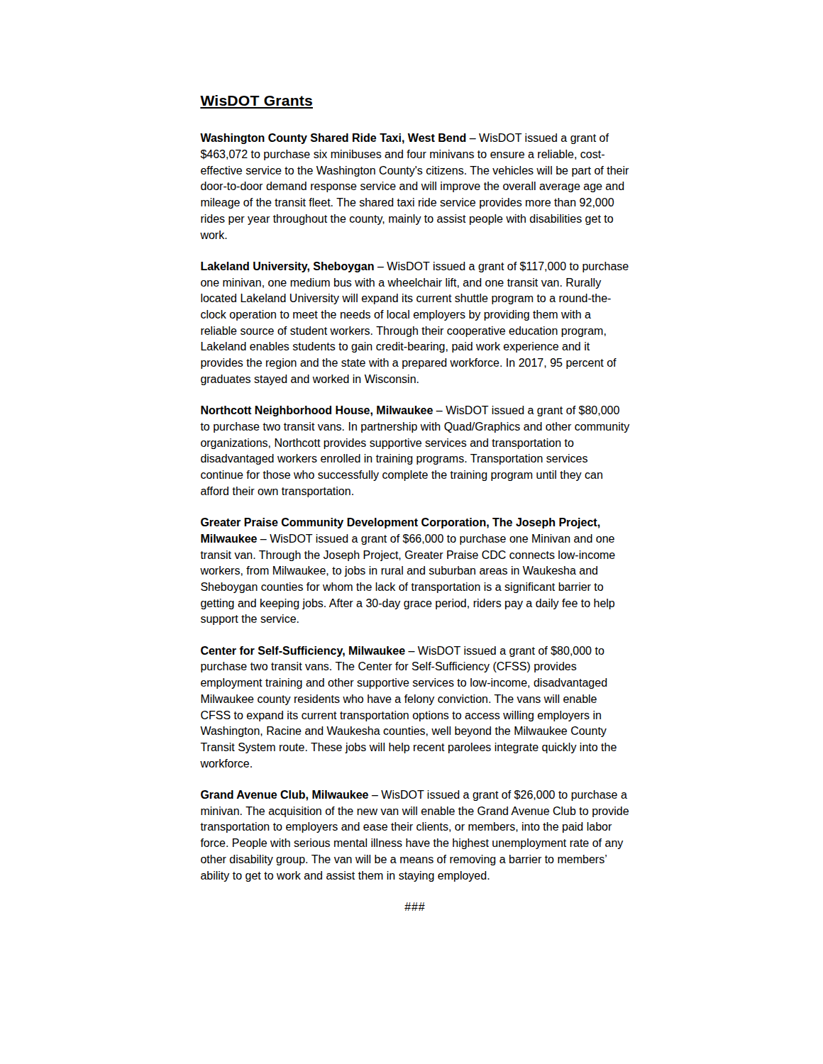WisDOT Grants
Washington County Shared Ride Taxi, West Bend – WisDOT issued a grant of $463,072 to purchase six minibuses and four minivans to ensure a reliable, cost-effective service to the Washington County's citizens. The vehicles will be part of their door-to-door demand response service and will improve the overall average age and mileage of the transit fleet. The shared taxi ride service provides more than 92,000 rides per year throughout the county, mainly to assist people with disabilities get to work.
Lakeland University, Sheboygan – WisDOT issued a grant of $117,000 to purchase one minivan, one medium bus with a wheelchair lift, and one transit van. Rurally located Lakeland University will expand its current shuttle program to a round-the-clock operation to meet the needs of local employers by providing them with a reliable source of student workers. Through their cooperative education program, Lakeland enables students to gain credit-bearing, paid work experience and it provides the region and the state with a prepared workforce. In 2017, 95 percent of graduates stayed and worked in Wisconsin.
Northcott Neighborhood House, Milwaukee – WisDOT issued a grant of $80,000 to purchase two transit vans. In partnership with Quad/Graphics and other community organizations, Northcott provides supportive services and transportation to disadvantaged workers enrolled in training programs. Transportation services continue for those who successfully complete the training program until they can afford their own transportation.
Greater Praise Community Development Corporation, The Joseph Project, Milwaukee – WisDOT issued a grant of $66,000 to purchase one Minivan and one transit van. Through the Joseph Project, Greater Praise CDC connects low-income workers, from Milwaukee, to jobs in rural and suburban areas in Waukesha and Sheboygan counties for whom the lack of transportation is a significant barrier to getting and keeping jobs. After a 30-day grace period, riders pay a daily fee to help support the service.
Center for Self-Sufficiency, Milwaukee – WisDOT issued a grant of $80,000 to purchase two transit vans. The Center for Self-Sufficiency (CFSS) provides employment training and other supportive services to low-income, disadvantaged Milwaukee county residents who have a felony conviction. The vans will enable CFSS to expand its current transportation options to access willing employers in Washington, Racine and Waukesha counties, well beyond the Milwaukee County Transit System route. These jobs will help recent parolees integrate quickly into the workforce.
Grand Avenue Club, Milwaukee – WisDOT issued a grant of $26,000 to purchase a minivan. The acquisition of the new van will enable the Grand Avenue Club to provide transportation to employers and ease their clients, or members, into the paid labor force. People with serious mental illness have the highest unemployment rate of any other disability group. The van will be a means of removing a barrier to members’ ability to get to work and assist them in staying employed.
###